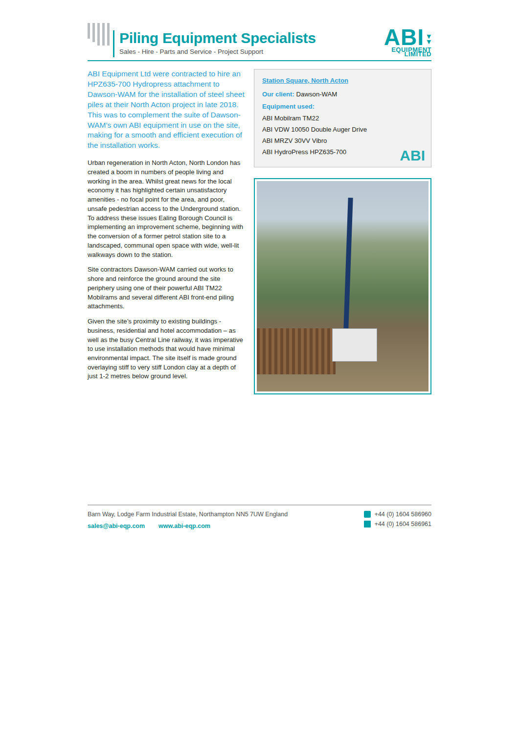Piling Equipment Specialists
Sales - Hire - Parts and Service - Project Support
ABI▾▾
EQUIPMENT
LIMITED
ABI Equipment Ltd were contracted to hire an HPZ635-700 Hydropress attachment to Dawson-WAM for the installation of steel sheet piles at their North Acton project in late 2018. This was to complement the suite of Dawson-WAM’s own ABI equipment in use on the site, making for a smooth and efficient execution of the installation works.
Urban regeneration in North Acton, North London has created a boom in numbers of people living and working in the area. Whilst great news for the local economy it has highlighted certain unsatisfactory amenities - no focal point for the area, and poor, unsafe pedestrian access to the Underground station. To address these issues Ealing Borough Council is implementing an improvement scheme, beginning with the conversion of a former petrol station site to a landscaped, communal open space with wide, well-lit walkways down to the station.
Site contractors Dawson-WAM carried out works to shore and reinforce the ground around the site periphery using one of their powerful ABI TM22 Mobilrams and several different ABI front-end piling attachments.
Given the site’s proximity to existing buildings - business, residential and hotel accommodation – as well as the busy Central Line railway, it was imperative to use installation methods that would have minimal environmental impact. The site itself is made ground overlaying stiff to very stiff London clay at a depth of just 1-2 metres below ground level.
Station Square, North Acton
Our client: Dawson-WAM
Equipment used:
ABI Mobilram TM22
ABI VDW 10050 Double Auger Drive
ABI MRZV 30VV Vibro
ABI HydroPress HPZ635-700
ABI
Barn Way, Lodge Farm Industrial Estate, Northampton NN5 7UW England
sales@abi-eqp.com www.abi-eqp.com
+44 (0) 1604 586960
+44 (0) 1604 586961